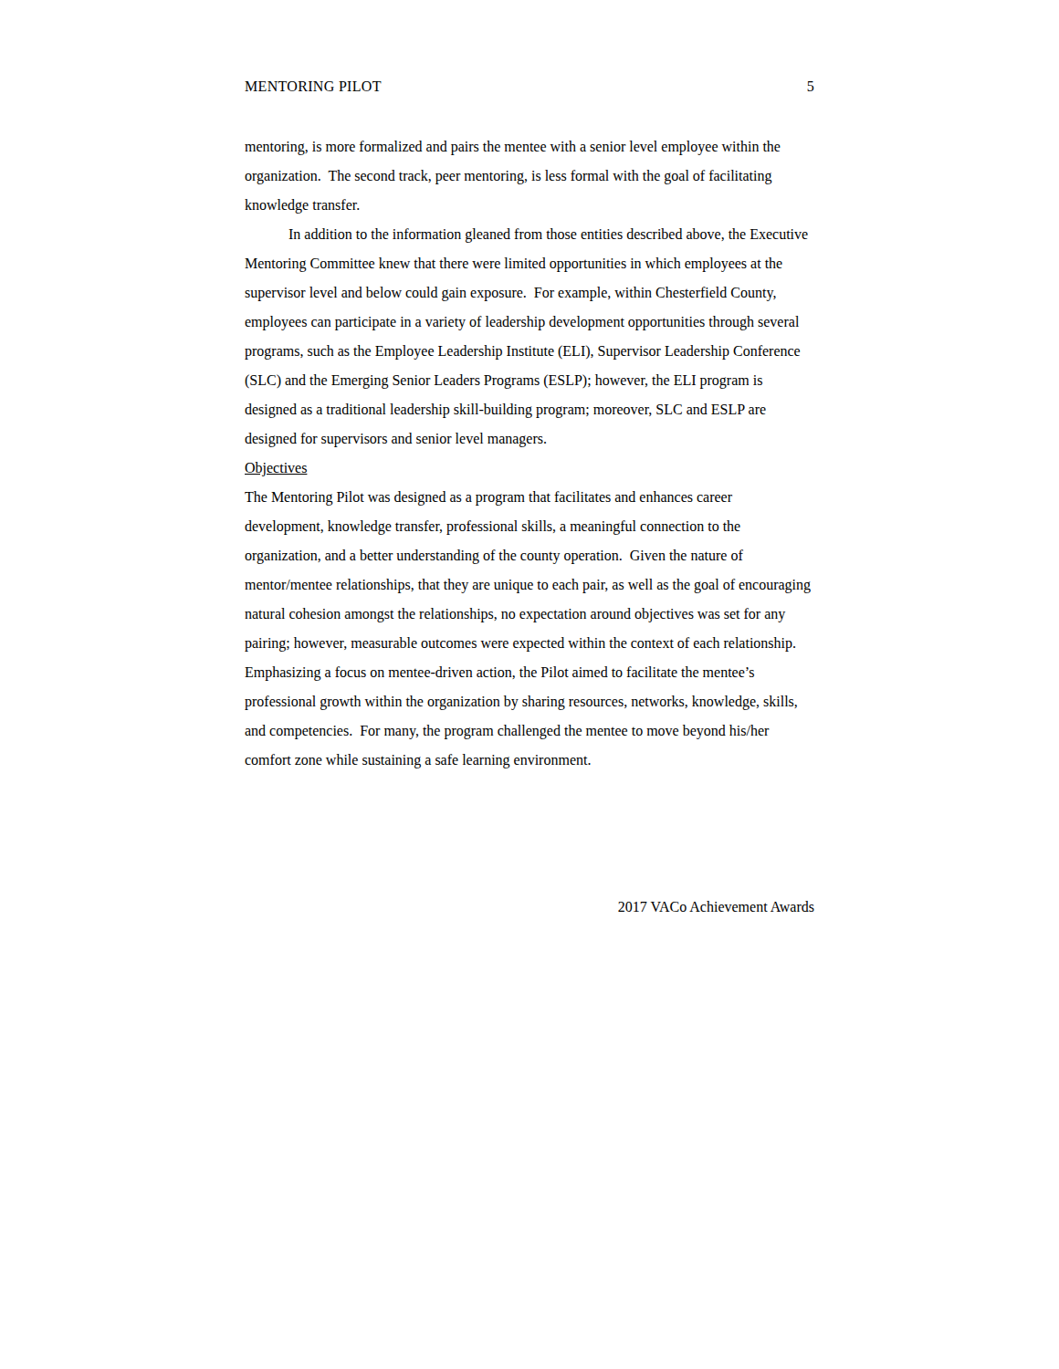Mentoring Pilot 5
mentoring, is more formalized and pairs the mentee with a senior level employee within the organization. The second track, peer mentoring, is less formal with the goal of facilitating knowledge transfer.
In addition to the information gleaned from those entities described above, the Executive Mentoring Committee knew that there were limited opportunities in which employees at the supervisor level and below could gain exposure. For example, within Chesterfield County, employees can participate in a variety of leadership development opportunities through several programs, such as the Employee Leadership Institute (ELI), Supervisor Leadership Conference (SLC) and the Emerging Senior Leaders Programs (ESLP); however, the ELI program is designed as a traditional leadership skill-building program; moreover, SLC and ESLP are designed for supervisors and senior level managers.
Objectives
The Mentoring Pilot was designed as a program that facilitates and enhances career development, knowledge transfer, professional skills, a meaningful connection to the organization, and a better understanding of the county operation. Given the nature of mentor/mentee relationships, that they are unique to each pair, as well as the goal of encouraging natural cohesion amongst the relationships, no expectation around objectives was set for any pairing; however, measurable outcomes were expected within the context of each relationship. Emphasizing a focus on mentee-driven action, the Pilot aimed to facilitate the mentee’s professional growth within the organization by sharing resources, networks, knowledge, skills, and competencies. For many, the program challenged the mentee to move beyond his/her comfort zone while sustaining a safe learning environment.
2017 VACo Achievement Awards